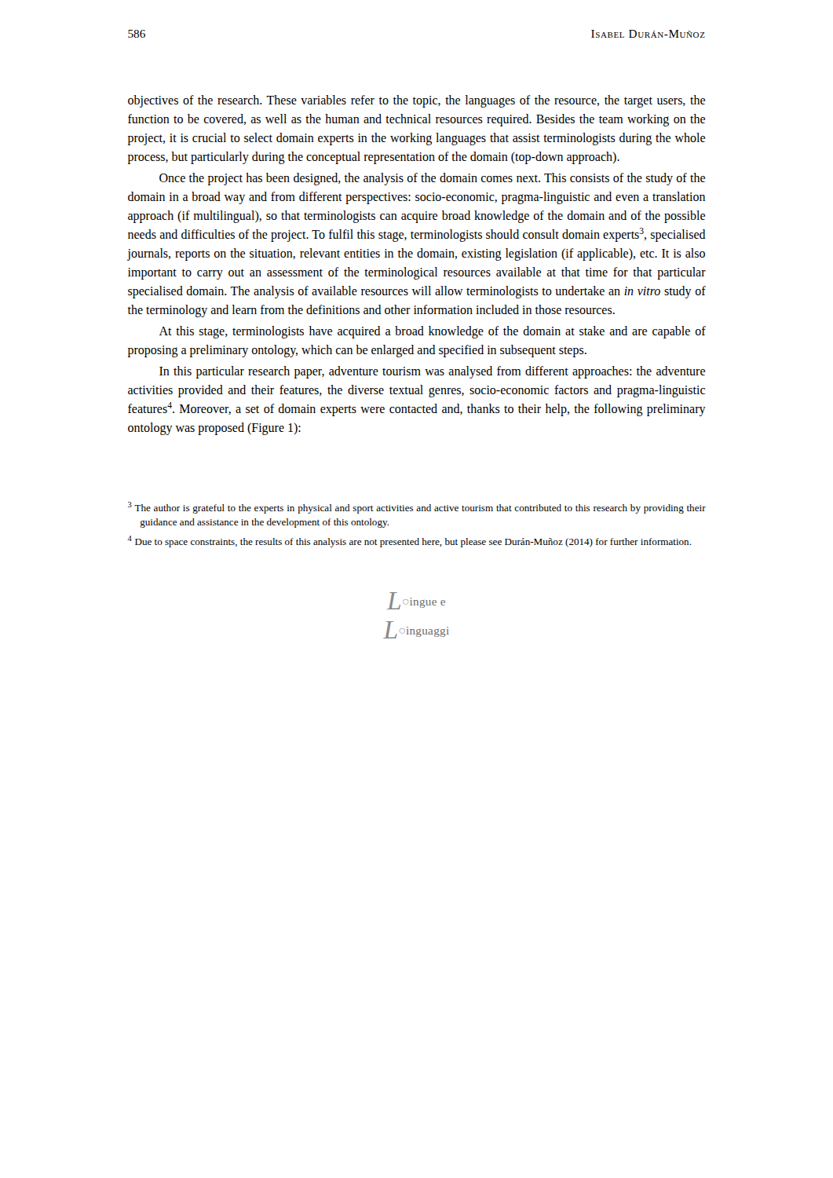586 Isabel Durán-Muñoz
objectives of the research. These variables refer to the topic, the languages of the resource, the target users, the function to be covered, as well as the human and technical resources required. Besides the team working on the project, it is crucial to select domain experts in the working languages that assist terminologists during the whole process, but particularly during the conceptual representation of the domain (top-down approach).
Once the project has been designed, the analysis of the domain comes next. This consists of the study of the domain in a broad way and from different perspectives: socio-economic, pragma-linguistic and even a translation approach (if multilingual), so that terminologists can acquire broad knowledge of the domain and of the possible needs and difficulties of the project. To fulfil this stage, terminologists should consult domain experts3, specialised journals, reports on the situation, relevant entities in the domain, existing legislation (if applicable), etc. It is also important to carry out an assessment of the terminological resources available at that time for that particular specialised domain. The analysis of available resources will allow terminologists to undertake an in vitro study of the terminology and learn from the definitions and other information included in those resources.
At this stage, terminologists have acquired a broad knowledge of the domain at stake and are capable of proposing a preliminary ontology, which can be enlarged and specified in subsequent steps.
In this particular research paper, adventure tourism was analysed from different approaches: the adventure activities provided and their features, the diverse textual genres, socio-economic factors and pragma-linguistic features4. Moreover, a set of domain experts were contacted and, thanks to their help, the following preliminary ontology was proposed (Figure 1):
3 The author is grateful to the experts in physical and sport activities and active tourism that contributed to this research by providing their guidance and assistance in the development of this ontology.
4 Due to space constraints, the results of this analysis are not presented here, but please see Durán-Muñoz (2014) for further information.
L○ingue e
L○inguaggi